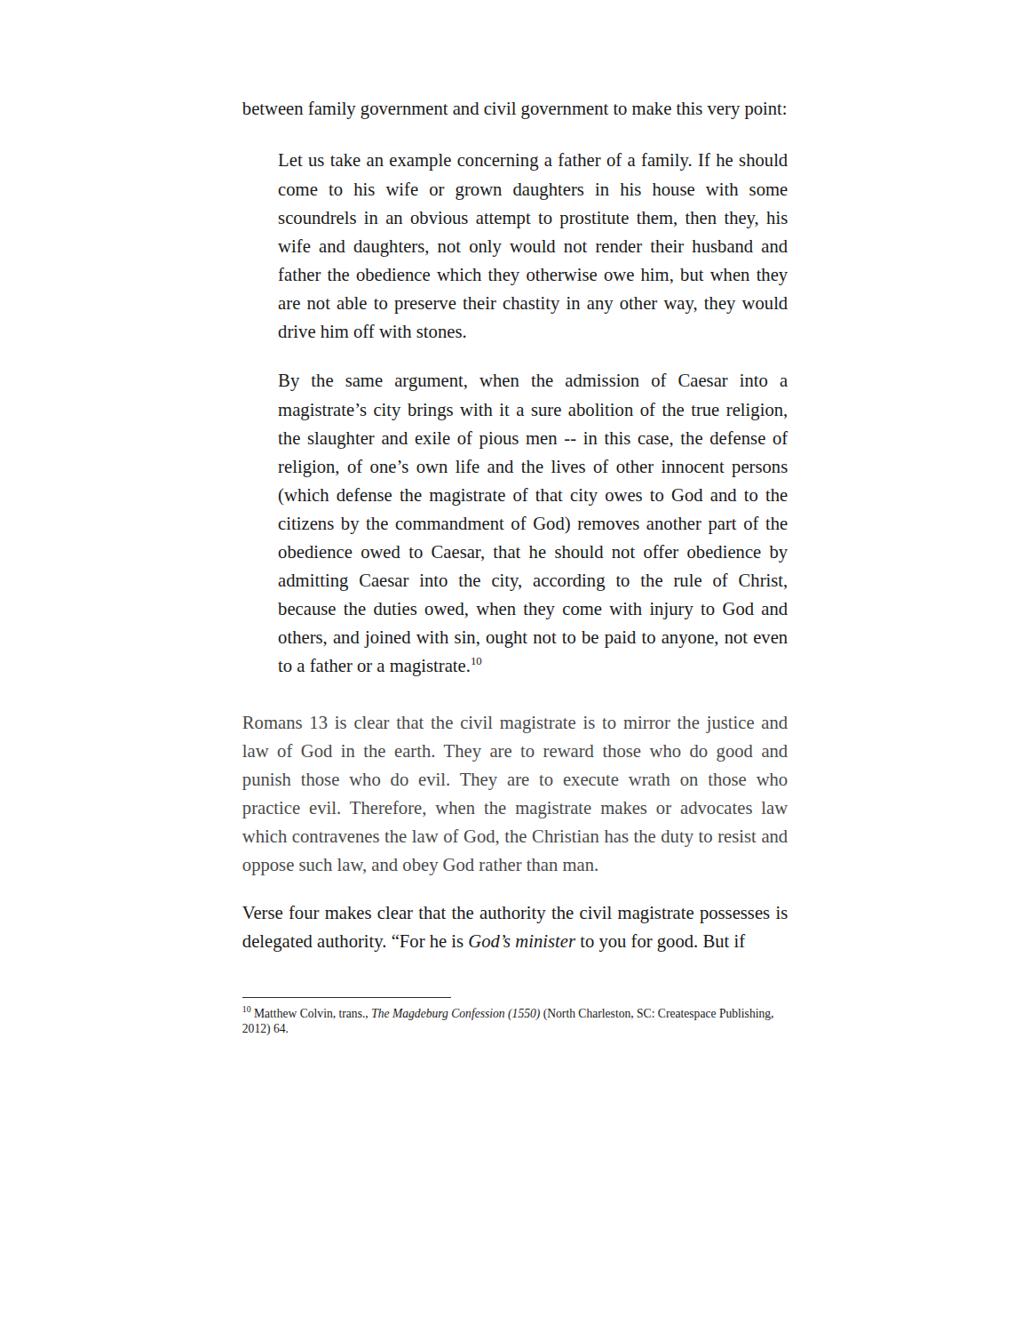between family government and civil government to make this very point:
Let us take an example concerning a father of a family. If he should come to his wife or grown daughters in his house with some scoundrels in an obvious attempt to prostitute them, then they, his wife and daughters, not only would not render their husband and father the obedience which they otherwise owe him, but when they are not able to preserve their chastity in any other way, they would drive him off with stones.
By the same argument, when the admission of Caesar into a magistrate’s city brings with it a sure abolition of the true religion, the slaughter and exile of pious men -- in this case, the defense of religion, of one’s own life and the lives of other innocent persons (which defense the magistrate of that city owes to God and to the citizens by the commandment of God) removes another part of the obedience owed to Caesar, that he should not offer obedience by admitting Caesar into the city, according to the rule of Christ, because the duties owed, when they come with injury to God and others, and joined with sin, ought not to be paid to anyone, not even to a father or a magistrate.10
Romans 13 is clear that the civil magistrate is to mirror the justice and law of God in the earth. They are to reward those who do good and punish those who do evil. They are to execute wrath on those who practice evil. Therefore, when the magistrate makes or advocates law which contravenes the law of God, the Christian has the duty to resist and oppose such law, and obey God rather than man.
Verse four makes clear that the authority the civil magistrate possesses is delegated authority. “For he is God’s minister to you for good. But if
10 Matthew Colvin, trans., The Magdeburg Confession (1550) (North Charleston, SC: Createspace Publishing, 2012) 64.